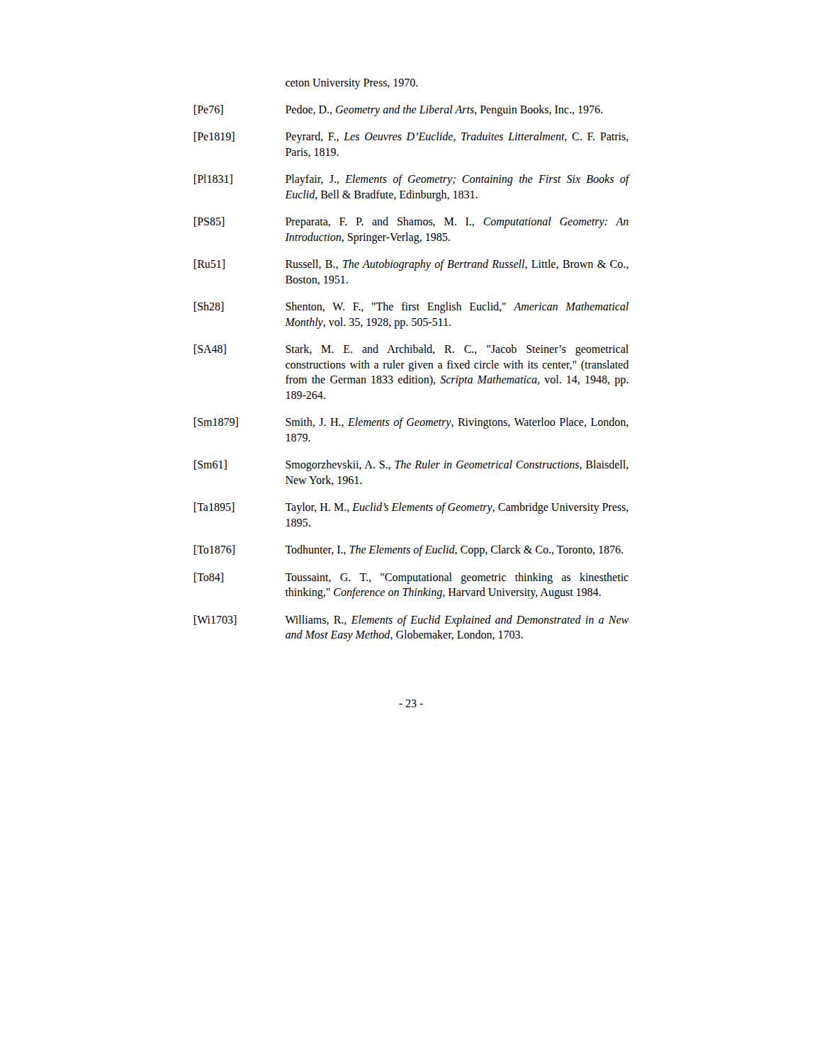ceton University Press, 1970.
[Pe76]
Pedoe, D., Geometry and the Liberal Arts, Penguin Books, Inc., 1976.
[Pe1819]
Peyrard, F., Les Oeuvres D’Euclide, Traduites Litteralment, C. F. Patris, Paris, 1819.
[Pl1831]
Playfair, J., Elements of Geometry; Containing the First Six Books of Euclid, Bell & Bradfute, Edinburgh, 1831.
[PS85]
Preparata, F. P. and Shamos, M. I., Computational Geometry: An Introduction, Springer-Verlag, 1985.
[Ru51]
Russell, B., The Autobiography of Bertrand Russell, Little, Brown & Co., Boston, 1951.
[Sh28]
Shenton, W. F., "The first English Euclid," American Mathematical Monthly, vol. 35, 1928, pp. 505-511.
[SA48]
Stark, M. E. and Archibald, R. C., "Jacob Steiner’s geometrical constructions with a ruler given a fixed circle with its center," (translated from the German 1833 edition), Scripta Mathematica, vol. 14, 1948, pp. 189-264.
[Sm1879]
Smith, J. H., Elements of Geometry, Rivingtons, Waterloo Place, London, 1879.
[Sm61]
Smogorzhevskii, A. S., The Ruler in Geometrical Constructions, Blaisdell, New York, 1961.
[Ta1895]
Taylor, H. M., Euclid’s Elements of Geometry, Cambridge University Press, 1895.
[To1876]
Todhunter, I., The Elements of Euclid, Copp, Clarck & Co., Toronto, 1876.
[To84]
Toussaint, G. T., "Computational geometric thinking as kinesthetic thinking," Conference on Thinking, Harvard University, August 1984.
[Wi1703]
Williams, R., Elements of Euclid Explained and Demonstrated in a New and Most Easy Method, Globemaker, London, 1703.
- 23 -